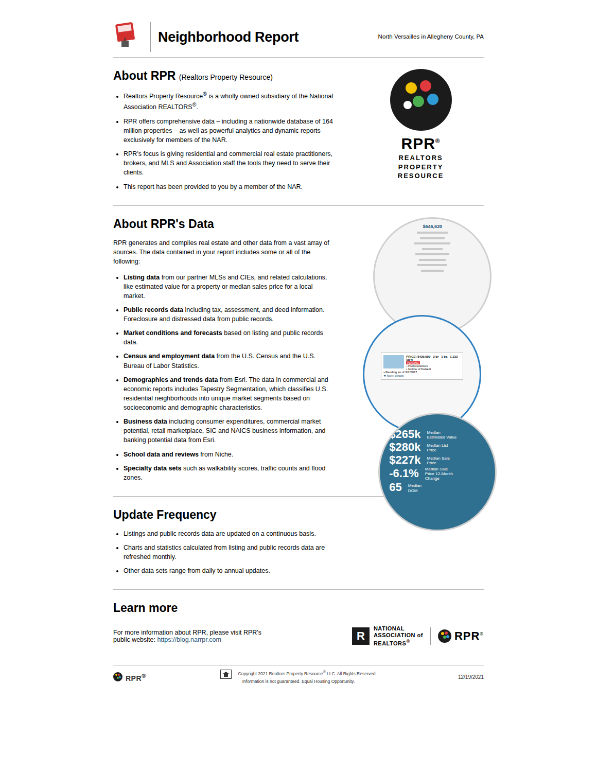Neighborhood Report
North Versailles in Allegheny County, PA
About RPR (Realtors Property Resource)
Realtors Property Resource® is a wholly owned subsidiary of the National Association REALTORS®.
RPR offers comprehensive data – including a nationwide database of 164 million properties – as well as powerful analytics and dynamic reports exclusively for members of the NAR.
RPR's focus is giving residential and commercial real estate practitioners, brokers, and MLS and Association staff the tools they need to serve their clients.
This report has been provided to you by a member of the NAR.
®
RPR®
REALTORS
PROPERTY
RESOURCE
About RPR's Data
RPR generates and compiles real estate and other data from a vast array of sources. The data contained in your report includes some or all of the following:
Listing data from our partner MLSs and CIEs, and related calculations, like estimated value for a property or median sales price for a local market.
Public records data including tax, assessment, and deed information. Foreclosure and distressed data from public records.
Market conditions and forecasts based on listing and public records data.
Census and employment data from the U.S. Census and the U.S. Bureau of Labor Statistics.
Demographics and trends data from Esri. The data in commercial and economic reports includes Tapestry Segmentation, which classifies U.S. residential neighborhoods into unique market segments based on socioeconomic and demographic characteristics.
Business data including consumer expenditures, commercial market potential, retail marketplace, SIC and NAICS business information, and banking potential data from Esri.
School data and reviews from Niche.
Specialty data sets such as walkability scores, traffic counts and flood zones.
$646,630
PRICE: $420,000 3 br 1 ba 1,133 sq ft
PENDING
• Preforeclosure
• Notice of Default
• Pending as of 3/7/2017
★ More details
$265k Median
Estimated Value
$280k Median List
Price
$227k Median Sale
Price
-6.1% Median Sale
Price 12-Month
Change
65 Median
DOM
Update Frequency
Listings and public records data are updated on a continuous basis.
Charts and statistics calculated from listing and public records data are refreshed monthly.
Other data sets range from daily to annual updates.
Learn more
For more information about RPR, please visit RPR's
public website: https://blog.narrpr.com
R
NATIONAL
ASSOCIATION of
REALTORS®
RPR®
RPR®
Copyright 2021 Realtors Property Resource® LLC. All Rights Reserved.
Information is not guaranteed. Equal Housing Opportunity.
12/19/2021